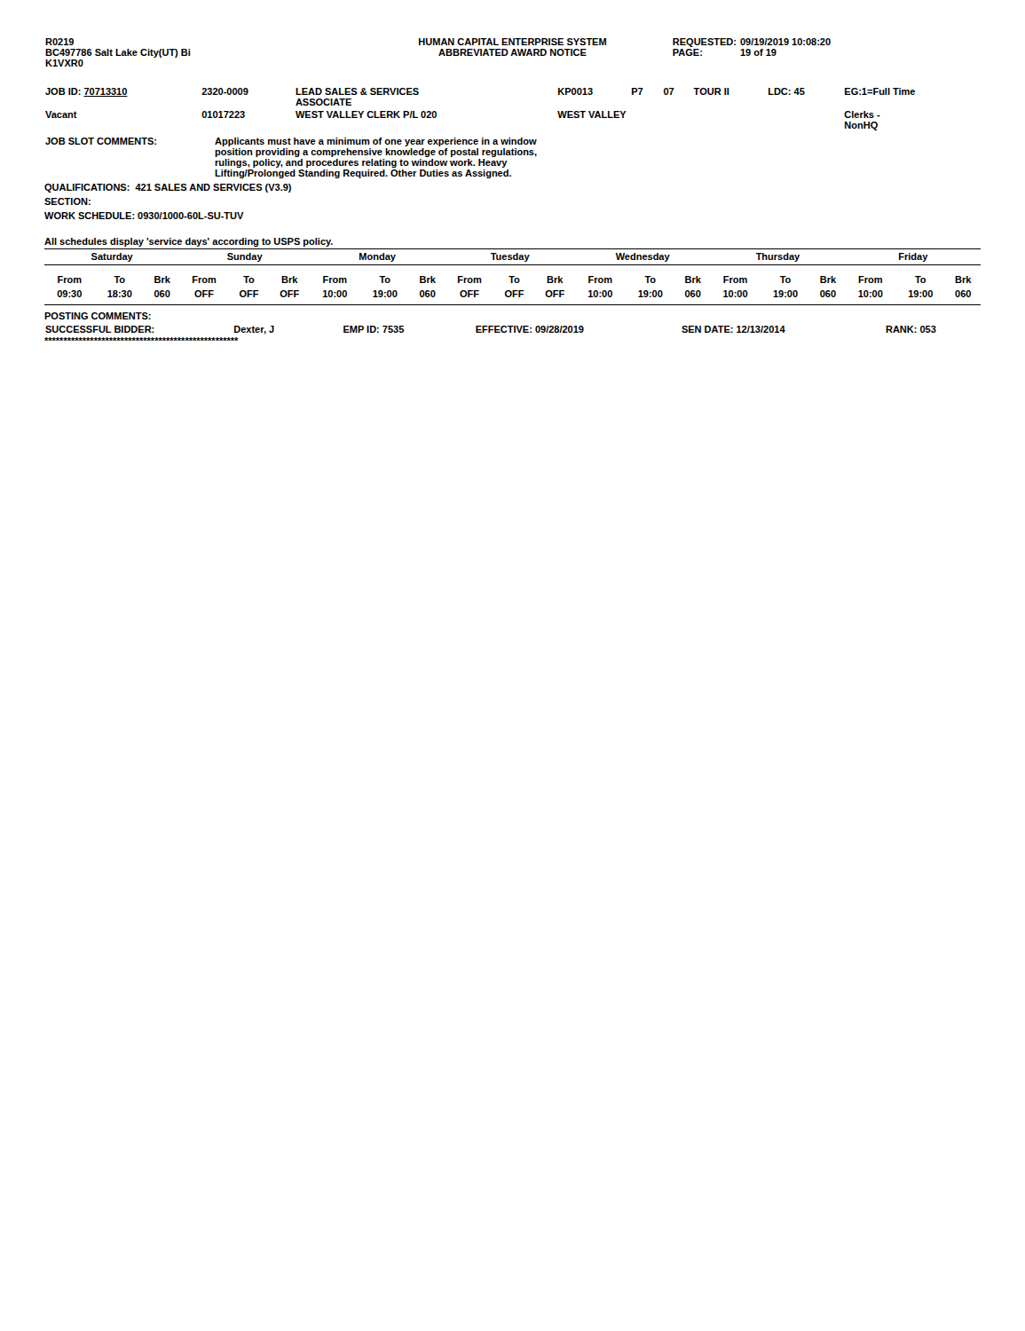| R0219 BC497786 Salt Lake City(UT) Bi K1VXR0 | HUMAN CAPITAL ENTERPRISE SYSTEM ABBREVIATED AWARD NOTICE | / REQUESTED: / 09/19/2019 10:08:20 / / PAGE: / 19 of 19 / |
| JOB ID: 70713310 | 2320-0009 | LEAD SALES & SERVICES ASSOCIATE | KP0013 | P7 | 07 | TOUR II | LDC: 45 | EG:1=Full Time |
| Vacant | 01017223 | WEST VALLEY CLERK P/L 020 | WEST VALLEY | | Clerks - NonHQ |
| JOB SLOT COMMENTS: | Applicants must have a minimum of one year experience in a window position providing a comprehensive knowledge of postal regulations, rulings, policy, and procedures relating to window work. Heavy Lifting/Prolonged Standing Required. Other Duties as Assigned. |
QUALIFICATIONS: 421 SALES AND SERVICES (V3.9)
SECTION:
WORK SCHEDULE: 0930/1000-60L-SU-TUV
All schedules display 'service days' according to USPS policy.
| Saturday | Sunday | Monday | Tuesday | Wednesday | Thursday | Friday |
| --- | --- | --- | --- | --- | --- | --- |
| From | To | Brk | From | To | Brk | From | To | Brk | From | To | Brk | From | To | Brk | From | To | Brk | From | To | Brk |
| 09:30 | 18:30 | 060 | OFF | OFF | OFF | 10:00 | 19:00 | 060 | OFF | OFF | OFF | 10:00 | 19:00 | 060 | 10:00 | 19:00 | 060 | 10:00 | 19:00 | 060 |
POSTING COMMENTS:
| SUCCESSFUL BIDDER: | Dexter, J | EMP ID: 7535 | EFFECTIVE: 09/28/2019 | SEN DATE: 12/13/2014 | RANK: 053 |
***************************************************